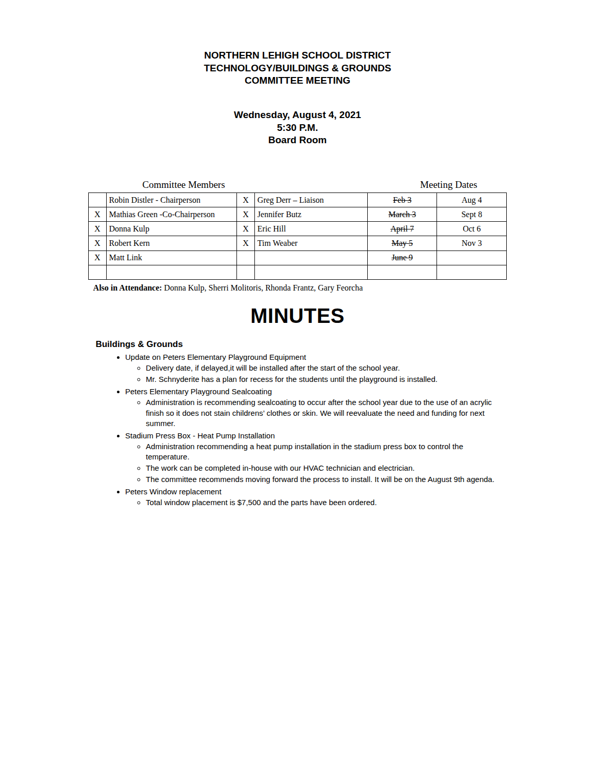NORTHERN LEHIGH SCHOOL DISTRICT
TECHNOLOGY/BUILDINGS & GROUNDS
COMMITTEE MEETING
Wednesday, August 4, 2021
5:30 P.M.
Board Room
Committee Members Meeting Dates
| | Robin Distler - Chairperson | X | Greg Derr – Liaison | Feb 3 | Aug 4 |
| X | Mathias Green -Co-Chairperson | X | Jennifer Butz | March 3 | Sept 8 |
| X | Donna Kulp | X | Eric Hill | April 7 | Oct 6 |
| X | Robert Kern | X | Tim Weaber | May 5 | Nov 3 |
| X | Matt Link | | | June 9 | |
Also in Attendance: Donna Kulp, Sherri Molitoris, Rhonda Frantz, Gary Feorcha
MINUTES
Buildings & Grounds
Update on Peters Elementary Playground Equipment
Delivery date, if delayed,it will be installed after the start of the school year.
Mr. Schnyderite has a plan for recess for the students until the playground is installed.
Peters Elementary Playground Sealcoating
Administration is recommending sealcoating to occur after the school year due to the use of an acrylic finish so it does not stain childrens’ clothes or skin. We will reevaluate the need and funding for next summer.
Stadium Press Box - Heat Pump Installation
Administration recommending a heat pump installation in the stadium press box to control the temperature.
The work can be completed in-house with our HVAC technician and electrician.
The committee recommends moving forward the process to install. It will be on the August 9th agenda.
Peters Window replacement
Total window placement is $7,500 and the parts have been ordered.